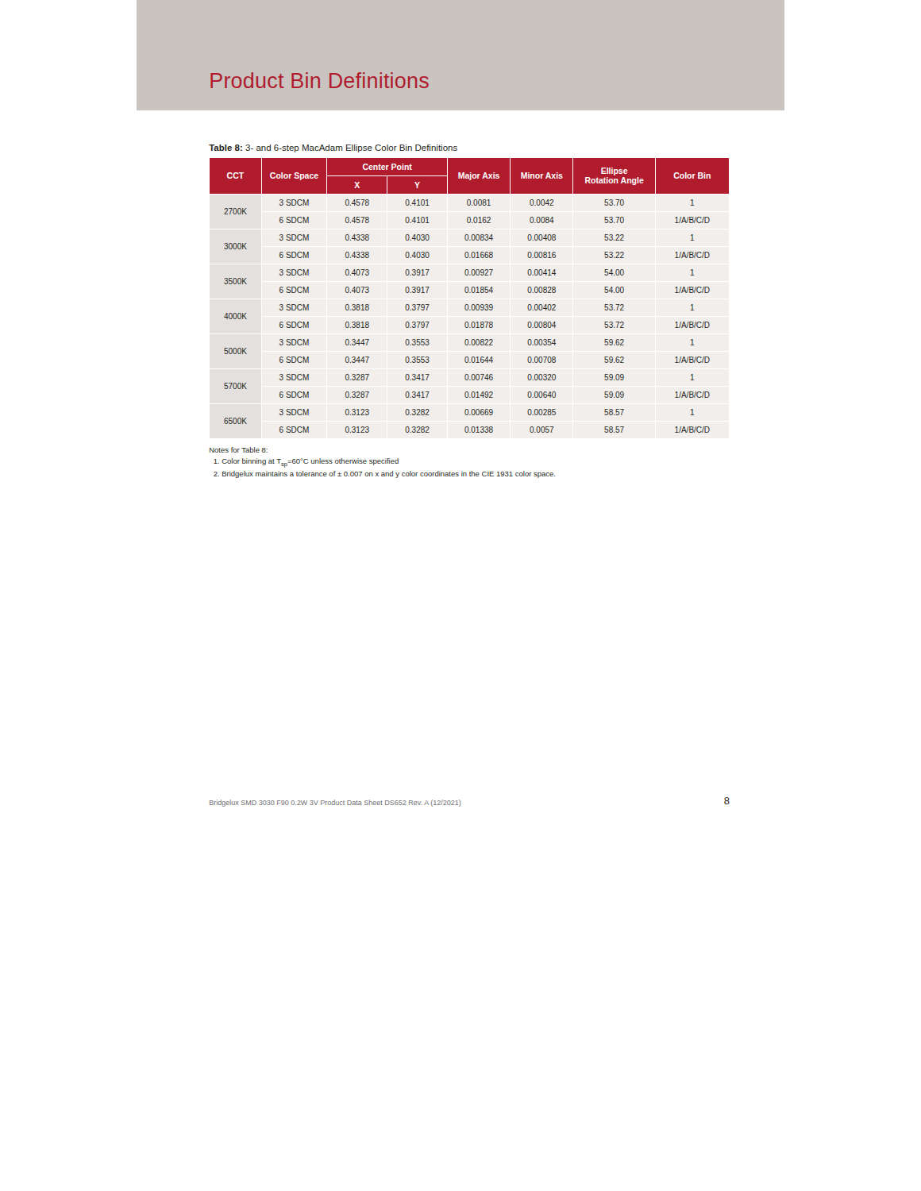Product Bin Definitions
Table 8: 3- and 6-step MacAdam Ellipse Color Bin Definitions
| CCT | Color Space | Center Point | Major Axis | Minor Axis | Ellipse Rotation Angle | Color Bin |
| --- | --- | --- | --- | --- | --- | --- |
| X | Y |
| 2700K | 3 SDCM | 0.4578 | 0.4101 | 0.0081 | 0.0042 | 53.70 | 1 |
| 6 SDCM | 0.4578 | 0.4101 | 0.0162 | 0.0084 | 53.70 | 1/A/B/C/D |
| 3000K | 3 SDCM | 0.4338 | 0.4030 | 0.00834 | 0.00408 | 53.22 | 1 |
| 6 SDCM | 0.4338 | 0.4030 | 0.01668 | 0.00816 | 53.22 | 1/A/B/C/D |
| 3500K | 3 SDCM | 0.4073 | 0.3917 | 0.00927 | 0.00414 | 54.00 | 1 |
| 6 SDCM | 0.4073 | 0.3917 | 0.01854 | 0.00828 | 54.00 | 1/A/B/C/D |
| 4000K | 3 SDCM | 0.3818 | 0.3797 | 0.00939 | 0.00402 | 53.72 | 1 |
| 6 SDCM | 0.3818 | 0.3797 | 0.01878 | 0.00804 | 53.72 | 1/A/B/C/D |
| 5000K | 3 SDCM | 0.3447 | 0.3553 | 0.00822 | 0.00354 | 59.62 | 1 |
| 6 SDCM | 0.3447 | 0.3553 | 0.01644 | 0.00708 | 59.62 | 1/A/B/C/D |
| 5700K | 3 SDCM | 0.3287 | 0.3417 | 0.00746 | 0.00320 | 59.09 | 1 |
| 6 SDCM | 0.3287 | 0.3417 | 0.01492 | 0.00640 | 59.09 | 1/A/B/C/D |
| 6500K | 3 SDCM | 0.3123 | 0.3282 | 0.00669 | 0.00285 | 58.57 | 1 |
| 6 SDCM | 0.3123 | 0.3282 | 0.01338 | 0.0057 | 58.57 | 1/A/B/C/D |
Notes for Table 8:
Color binning at Tsp=60°C unless otherwise specified
Bridgelux maintains a tolerance of ± 0.007 on x and y color coordinates in the CIE 1931 color space.
Bridgelux SMD 3030 F90 0.2W 3V Product Data Sheet DS652 Rev. A (12/2021)
8